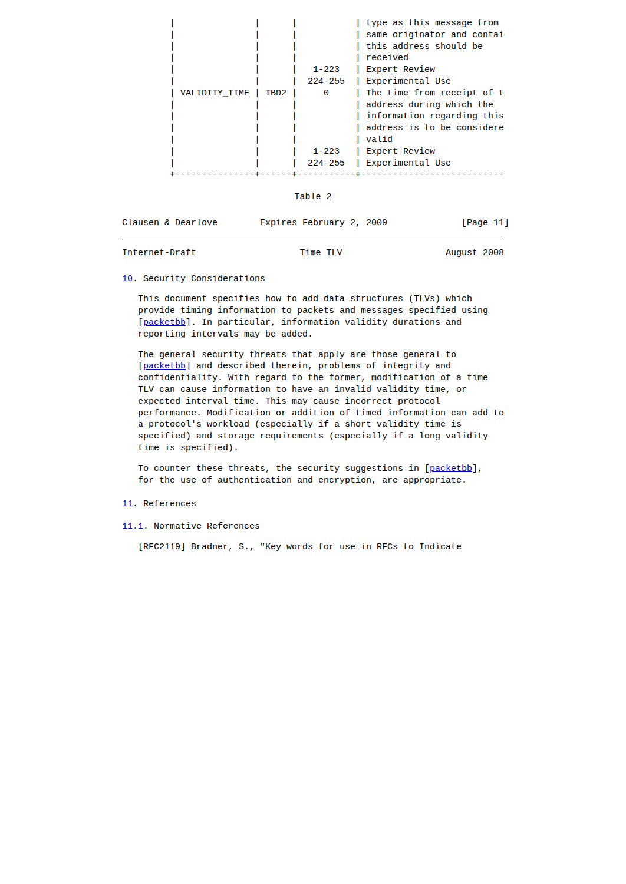|               |      |           | type as this message from the  |
         |               |      |           | same originator and containing |
         |               |      |           | this address should be         |
         |               |      |           | received                      |
         |               |      |   1-223   | Expert Review                 |
         |               |      |  224-255  | Experimental Use              |
         | VALIDITY_TIME | TBD2 |     0     | The time from receipt of the   |
         |               |      |           | address during which the       |
         |               |      |           | information regarding this     |
         |               |      |           | address is to be considered    |
         |               |      |           | valid                         |
         |               |      |   1-223   | Expert Review                 |
         |               |      |  224-255  | Experimental Use              |
         +---------------+------+-----------+-------------------------------+
Table 2
Clausen & Dearlove Expires February 2, 2009 [Page 11]
Internet-Draft Time TLV August 2008
10. Security Considerations
This document specifies how to add data structures (TLVs) which provide timing information to packets and messages specified using [packetbb]. In particular, information validity durations and reporting intervals may be added.
The general security threats that apply are those general to [packetbb] and described therein, problems of integrity and confidentiality. With regard to the former, modification of a time TLV can cause information to have an invalid validity time, or expected interval time. This may cause incorrect protocol performance. Modification or addition of timed information can add to a protocol's workload (especially if a short validity time is specified) and storage requirements (especially if a long validity time is specified).
To counter these threats, the security suggestions in [packetbb], for the use of authentication and encryption, are appropriate.
11. References
11.1. Normative References
[RFC2119] Bradner, S., "Key words for use in RFCs to Indicate